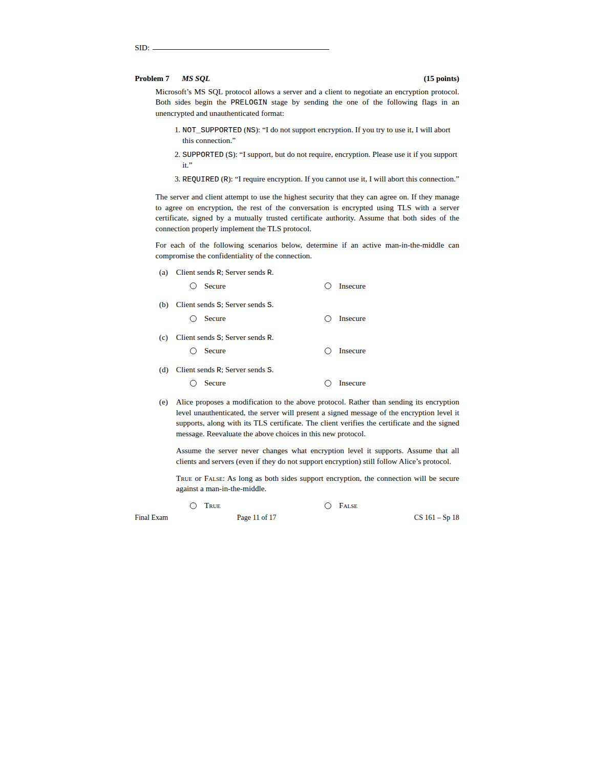SID:
Problem 7MS SQL (15 points)
Microsoft’s MS SQL protocol allows a server and a client to negotiate an encryption protocol. Both sides begin the PRELOGIN stage by sending the one of the following flags in an unencrypted and unauthenticated format:
NOT_SUPPORTED (NS): “I do not support encryption. If you try to use it, I will abort this connection.”
SUPPORTED (S): “I support, but do not require, encryption. Please use it if you support it.”
REQUIRED (R): “I require encryption. If you cannot use it, I will abort this connection.”
The server and client attempt to use the highest security that they can agree on. If they manage to agree on encryption, the rest of the conversation is encrypted using TLS with a server certificate, signed by a mutually trusted certificate authority. Assume that both sides of the connection properly implement the TLS protocol.
For each of the following scenarios below, determine if an active man-in-the-middle can compromise the confidentiality of the connection.
Client sends R; Server sends R.
Secure
Insecure
Client sends S; Server sends S.
Secure
Insecure
Client sends S; Server sends R.
Secure
Insecure
Client sends R; Server sends S.
Secure
Insecure
Alice proposes a modification to the above protocol. Rather than sending its encryption level unauthenticated, the server will present a signed message of the encryption level it supports, along with its TLS certificate. The client verifies the certificate and the signed message. Reevaluate the above choices in this new protocol.
Assume the server never changes what encryption level it supports. Assume that all clients and servers (even if they do not support encryption) still follow Alice’s protocol.
True or False: As long as both sides support encryption, the connection will be secure against a man-in-the-middle.
True
False
Final Exam Page 11 of 17 CS 161 – Sp 18